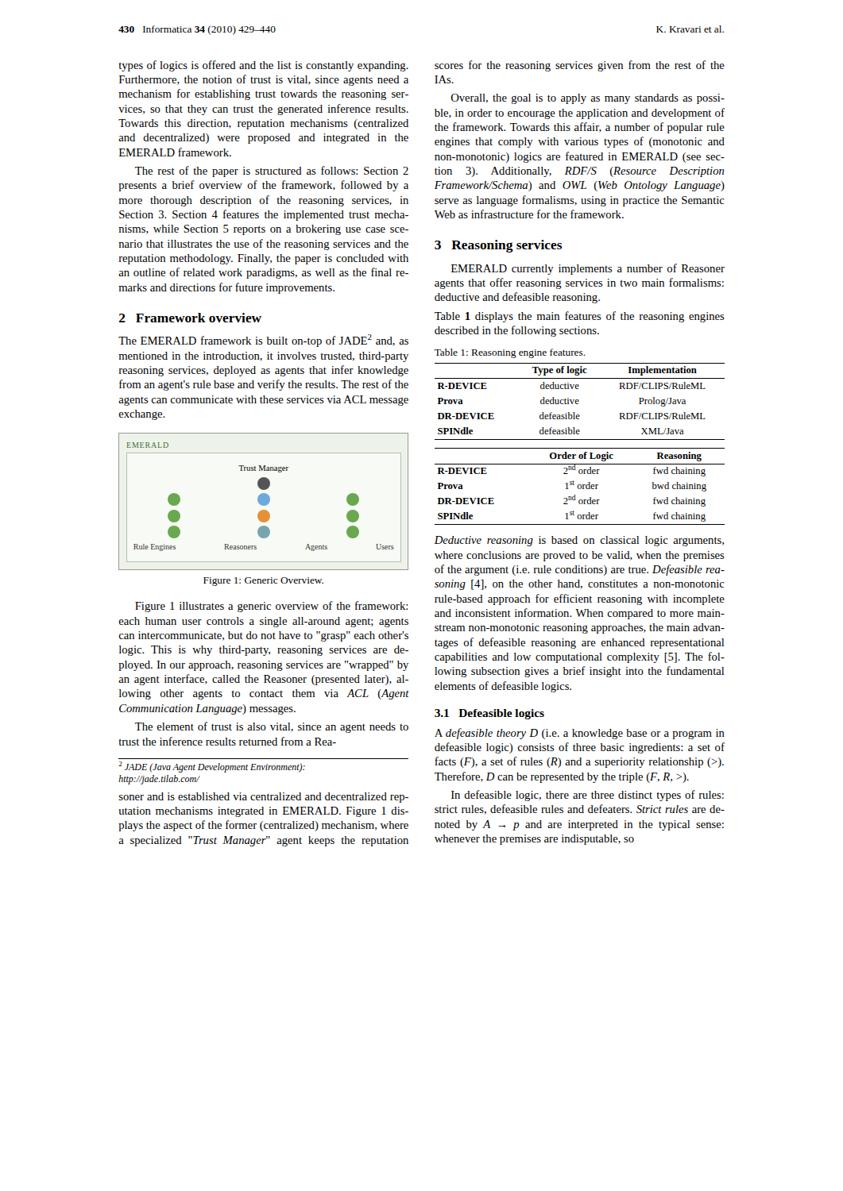430 Informatica 34 (2010) 429–440
K. Kravari et al.
types of logics is offered and the list is constantly expanding. Furthermore, the notion of trust is vital, since agents need a mechanism for establishing trust towards the reasoning services, so that they can trust the generated inference results. Towards this direction, reputation mechanisms (centralized and decentralized) were proposed and integrated in the EMERALD framework.
The rest of the paper is structured as follows: Section 2 presents a brief overview of the framework, followed by a more thorough description of the reasoning services, in Section 3. Section 4 features the implemented trust mechanisms, while Section 5 reports on a brokering use case scenario that illustrates the use of the reasoning services and the reputation methodology. Finally, the paper is concluded with an outline of related work paradigms, as well as the final remarks and directions for future improvements.
2 Framework overview
The EMERALD framework is built on-top of JADE2 and, as mentioned in the introduction, it involves trusted, third-party reasoning services, deployed as agents that infer knowledge from an agent's rule base and verify the results. The rest of the agents can communicate with these services via ACL message exchange.
EMERALD
Trust Manager
Rule Engines Reasoners Agents Users
Figure 1: Generic Overview.
Figure 1 illustrates a generic overview of the framework: each human user controls a single all-around agent; agents can intercommunicate, but do not have to "grasp" each other's logic. This is why third-party, reasoning services are deployed. In our approach, reasoning services are "wrapped" by an agent interface, called the Reasoner (presented later), allowing other agents to contact them via ACL (Agent Communication Language) messages.
The element of trust is also vital, since an agent needs to trust the inference results returned from a Rea-
2 JADE (Java Agent Development Environment):
http://jade.tilab.com/
soner and is established via centralized and decentralized reputation mechanisms integrated in EMERALD. Figure 1 displays the aspect of the former (centralized) mechanism, where a specialized "Trust Manager" agent keeps the reputation scores for the reasoning services given from the rest of the IAs.
Overall, the goal is to apply as many standards as possible, in order to encourage the application and development of the framework. Towards this affair, a number of popular rule engines that comply with various types of (monotonic and non-monotonic) logics are featured in EMERALD (see section 3). Additionally, RDF/S (Resource Description Framework/Schema) and OWL (Web Ontology Language) serve as language formalisms, using in practice the Semantic Web as infrastructure for the framework.
3 Reasoning services
EMERALD currently implements a number of Reasoner agents that offer reasoning services in two main formalisms: deductive and defeasible reasoning.
Table 1 displays the main features of the reasoning engines described in the following sections.
Table 1: Reasoning engine features.
| | Type of logic | Implementation |
| --- | --- | --- |
| R-DEVICE | deductive | RDF/CLIPS/RuleML |
| Prova | deductive | Prolog/Java |
| DR-DEVICE | defeasible | RDF/CLIPS/RuleML |
| SPINdle | defeasible | XML/Java |
| | Order of Logic | Reasoning |
| --- | --- | --- |
| R-DEVICE | 2 nd order | fwd chaining |
| Prova | 1 st order | bwd chaining |
| DR-DEVICE | 2 nd order | fwd chaining |
| SPINdle | 1 st order | fwd chaining |
Deductive reasoning is based on classical logic arguments, where conclusions are proved to be valid, when the premises of the argument (i.e. rule conditions) are true. Defeasible reasoning [4], on the other hand, constitutes a non-monotonic rule-based approach for efficient reasoning with incomplete and inconsistent information. When compared to more mainstream non-monotonic reasoning approaches, the main advantages of defeasible reasoning are enhanced representational capabilities and low computational complexity [5]. The following subsection gives a brief insight into the fundamental elements of defeasible logics.
3.1 Defeasible logics
A defeasible theory D (i.e. a knowledge base or a program in defeasible logic) consists of three basic ingredients: a set of facts (F), a set of rules (R) and a superiority relationship (>). Therefore, D can be represented by the triple (F, R, >).
In defeasible logic, there are three distinct types of rules: strict rules, defeasible rules and defeaters. Strict rules are denoted by A → p and are interpreted in the typical sense: whenever the premises are indisputable, so